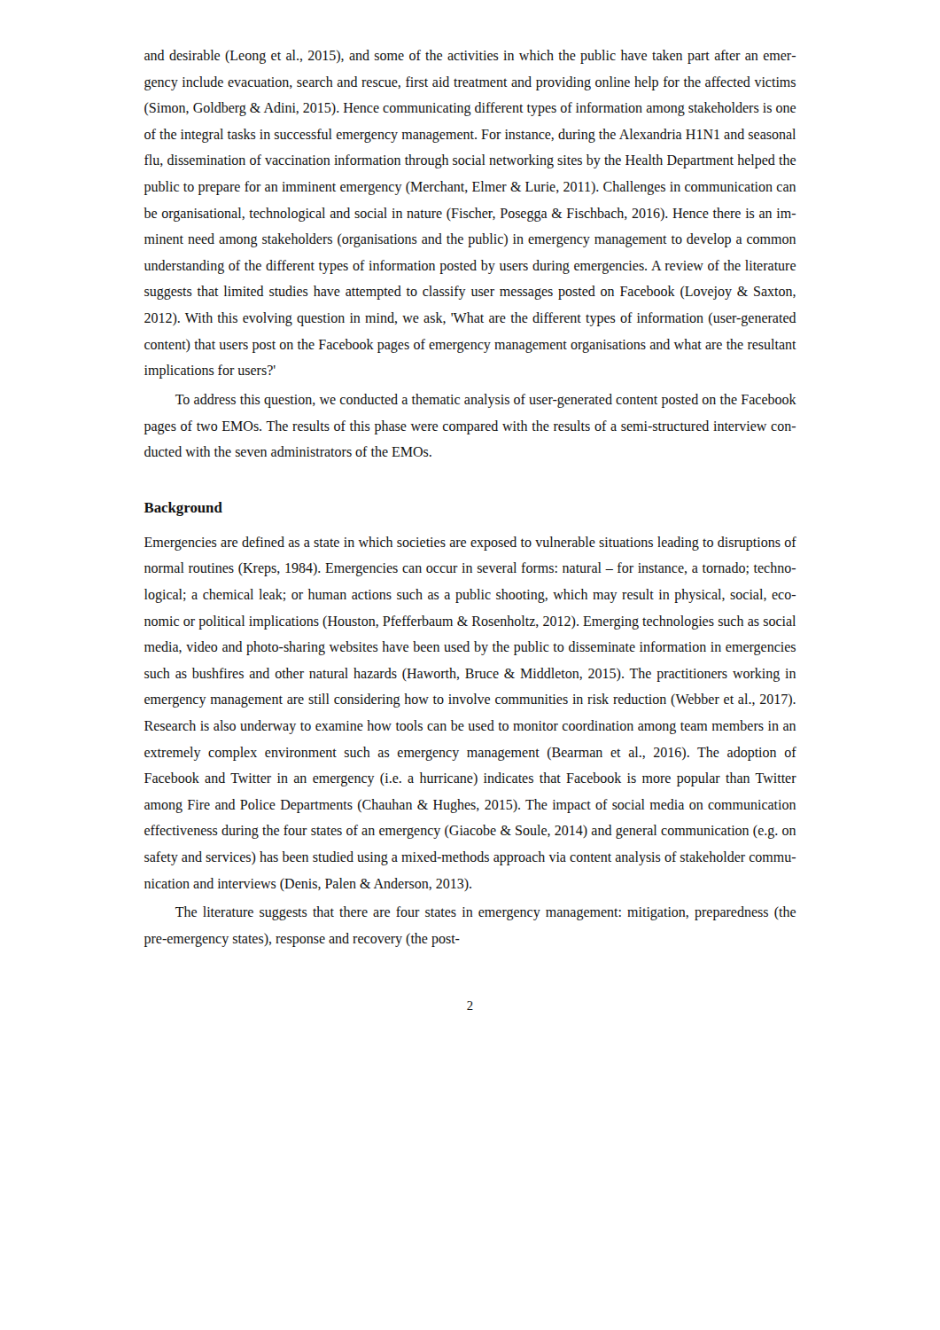and desirable (Leong et al., 2015), and some of the activities in which the public have taken part after an emergency include evacuation, search and rescue, first aid treatment and providing online help for the affected victims (Simon, Goldberg & Adini, 2015). Hence communicating different types of information among stakeholders is one of the integral tasks in successful emergency management. For instance, during the Alexandria H1N1 and seasonal flu, dissemination of vaccination information through social networking sites by the Health Department helped the public to prepare for an imminent emergency (Merchant, Elmer & Lurie, 2011). Challenges in communication can be organisational, technological and social in nature (Fischer, Posegga & Fischbach, 2016). Hence there is an imminent need among stakeholders (organisations and the public) in emergency management to develop a common understanding of the different types of information posted by users during emergencies. A review of the literature suggests that limited studies have attempted to classify user messages posted on Facebook (Lovejoy & Saxton, 2012). With this evolving question in mind, we ask, 'What are the different types of information (user-generated content) that users post on the Facebook pages of emergency management organisations and what are the resultant implications for users?'
To address this question, we conducted a thematic analysis of user-generated content posted on the Facebook pages of two EMOs. The results of this phase were compared with the results of a semi-structured interview conducted with the seven administrators of the EMOs.
Background
Emergencies are defined as a state in which societies are exposed to vulnerable situations leading to disruptions of normal routines (Kreps, 1984). Emergencies can occur in several forms: natural – for instance, a tornado; technological; a chemical leak; or human actions such as a public shooting, which may result in physical, social, economic or political implications (Houston, Pfefferbaum & Rosenholtz, 2012). Emerging technologies such as social media, video and photo-sharing websites have been used by the public to disseminate information in emergencies such as bushfires and other natural hazards (Haworth, Bruce & Middleton, 2015). The practitioners working in emergency management are still considering how to involve communities in risk reduction (Webber et al., 2017). Research is also underway to examine how tools can be used to monitor coordination among team members in an extremely complex environment such as emergency management (Bearman et al., 2016). The adoption of Facebook and Twitter in an emergency (i.e. a hurricane) indicates that Facebook is more popular than Twitter among Fire and Police Departments (Chauhan & Hughes, 2015). The impact of social media on communication effectiveness during the four states of an emergency (Giacobe & Soule, 2014) and general communication (e.g. on safety and services) has been studied using a mixed-methods approach via content analysis of stakeholder communication and interviews (Denis, Palen & Anderson, 2013).
The literature suggests that there are four states in emergency management: mitigation, preparedness (the pre-emergency states), response and recovery (the post-
2